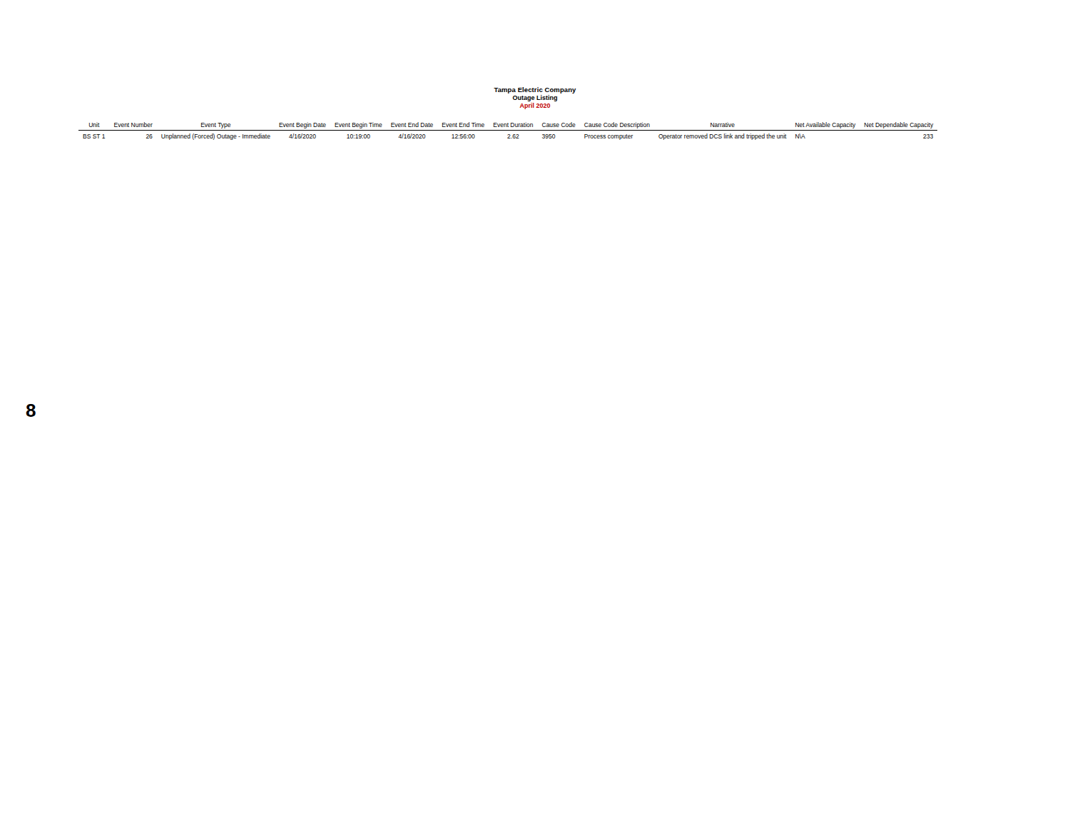Tampa Electric Company
Outage Listing
April 2020
| Unit | Event Number | Event Type | Event Begin Date | Event Begin Time | Event End Date | Event End Time | Event Duration | Cause Code | Cause Code Description | Narrative | Net Available Capacity | Net Dependable Capacity |
| --- | --- | --- | --- | --- | --- | --- | --- | --- | --- | --- | --- | --- |
| BS ST 1 | 26 | Unplanned (Forced) Outage - Immediate | 4/16/2020 | 10:19:00 | 4/16/2020 | 12:56:00 | 2.62 | 3950 | Process computer | Operator removed DCS link and tripped the unit | N\A | 233 |
8